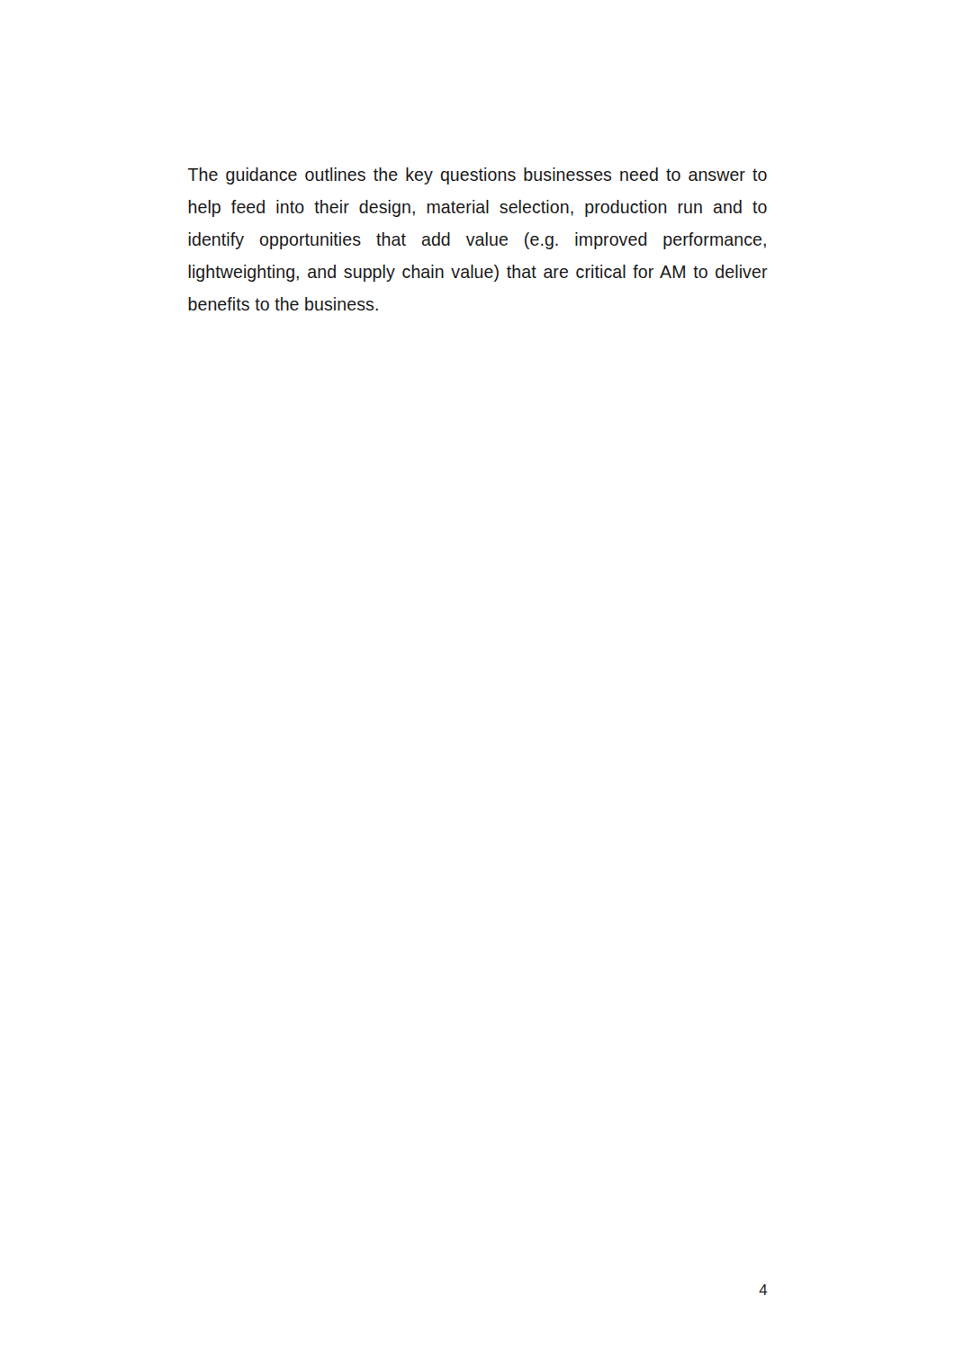The guidance outlines the key questions businesses need to answer to help feed into their design, material selection, production run and to identify opportunities that add value (e.g. improved performance, lightweighting, and supply chain value) that are critical for AM to deliver benefits to the business.
4